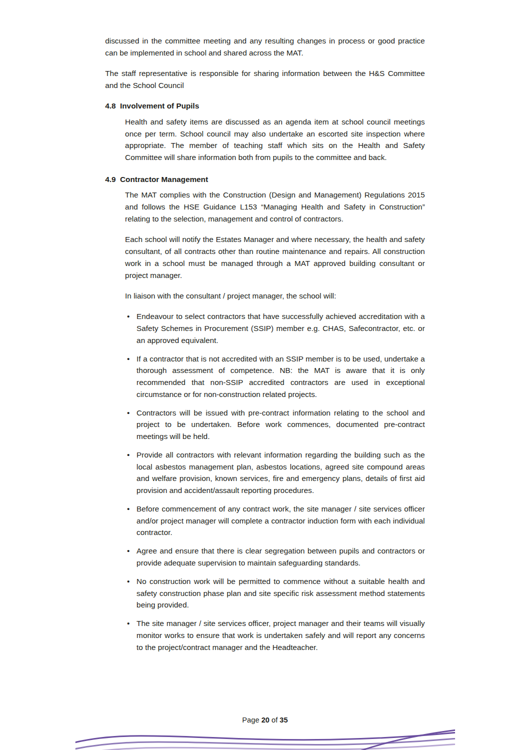discussed in the committee meeting and any resulting changes in process or good practice can be implemented in school and shared across the MAT.
The staff representative is responsible for sharing information between the H&S Committee and the School Council
4.8
Involvement of Pupils
Health and safety items are discussed as an agenda item at school council meetings once per term. School council may also undertake an escorted site inspection where appropriate. The member of teaching staff which sits on the Health and Safety Committee will share information both from pupils to the committee and back.
4.9
Contractor Management
The MAT complies with the Construction (Design and Management) Regulations 2015 and follows the HSE Guidance L153 “Managing Health and Safety in Construction” relating to the selection, management and control of contractors.
Each school will notify the Estates Manager and where necessary, the health and safety consultant, of all contracts other than routine maintenance and repairs. All construction work in a school must be managed through a MAT approved building consultant or project manager.
In liaison with the consultant / project manager, the school will:
Endeavour to select contractors that have successfully achieved accreditation with a Safety Schemes in Procurement (SSIP) member e.g. CHAS, Safecontractor, etc. or an approved equivalent.
If a contractor that is not accredited with an SSIP member is to be used, undertake a thorough assessment of competence. NB: the MAT is aware that it is only recommended that non-SSIP accredited contractors are used in exceptional circumstance or for non-construction related projects.
Contractors will be issued with pre-contract information relating to the school and project to be undertaken. Before work commences, documented pre-contract meetings will be held.
Provide all contractors with relevant information regarding the building such as the local asbestos management plan, asbestos locations, agreed site compound areas and welfare provision, known services, fire and emergency plans, details of first aid provision and accident/assault reporting procedures.
Before commencement of any contract work, the site manager / site services officer and/or project manager will complete a contractor induction form with each individual contractor.
Agree and ensure that there is clear segregation between pupils and contractors or provide adequate supervision to maintain safeguarding standards.
No construction work will be permitted to commence without a suitable health and safety construction phase plan and site specific risk assessment method statements being provided.
The site manager / site services officer, project manager and their teams will visually monitor works to ensure that work is undertaken safely and will report any concerns to the project/contract manager and the Headteacher.
Page 20 of 35